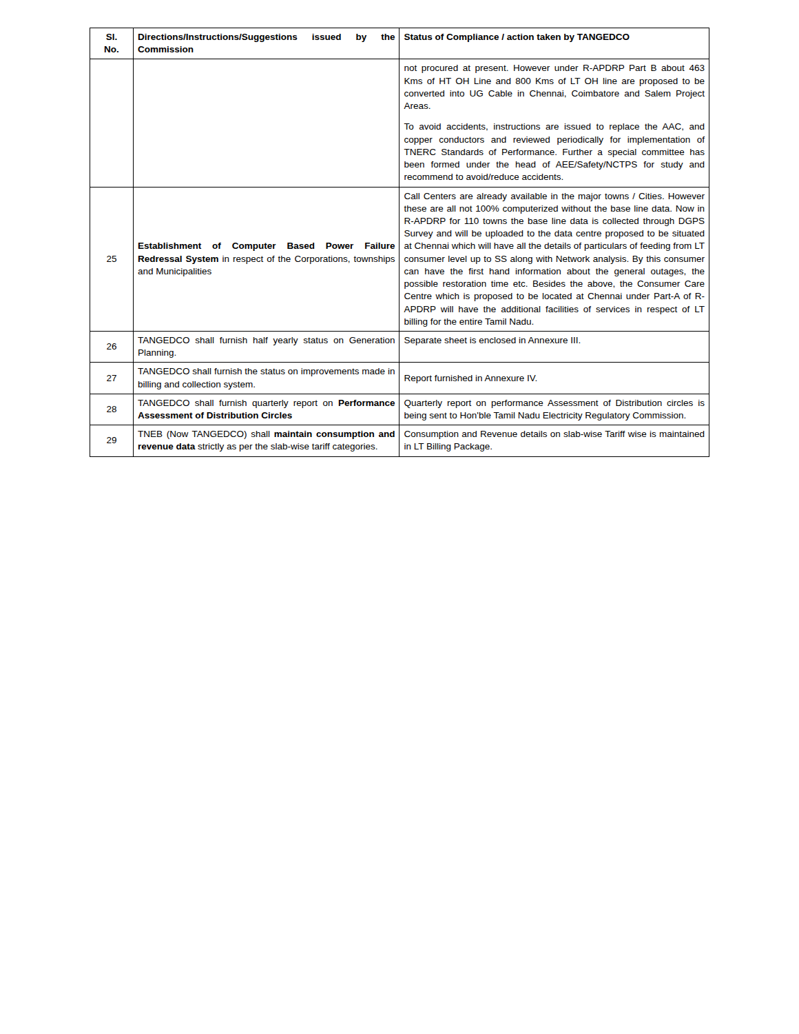| Sl. No. | Directions/Instructions/Suggestions issued by the Commission | Status of Compliance / action taken by TANGEDCO |
| --- | --- | --- |
| | | not procured at present. However under R-APDRP Part B about 463 Kms of HT OH Line and 800 Kms of LT OH line are proposed to be converted into UG Cable in Chennai, Coimbatore and Salem Project Areas. To avoid accidents, instructions are issued to replace the AAC, and copper conductors and reviewed periodically for implementation of TNERC Standards of Performance. Further a special committee has been formed under the head of AEE/Safety/NCTPS for study and recommend to avoid/reduce accidents. |
| 25 | Establishment of Computer Based Power Failure Redressal System in respect of the Corporations, townships and Municipalities | Call Centers are already available in the major towns / Cities. However these are all not 100% computerized without the base line data. Now in R-APDRP for 110 towns the base line data is collected through DGPS Survey and will be uploaded to the data centre proposed to be situated at Chennai which will have all the details of particulars of feeding from LT consumer level up to SS along with Network analysis. By this consumer can have the first hand information about the general outages, the possible restoration time etc. Besides the above, the Consumer Care Centre which is proposed to be located at Chennai under Part-A of R-APDRP will have the additional facilities of services in respect of LT billing for the entire Tamil Nadu. |
| 26 | TANGEDCO shall furnish half yearly status on Generation Planning. | Separate sheet is enclosed in Annexure III. |
| 27 | TANGEDCO shall furnish the status on improvements made in billing and collection system. | Report furnished in Annexure IV. |
| 28 | TANGEDCO shall furnish quarterly report on Performance Assessment of Distribution Circles | Quarterly report on performance Assessment of Distribution circles is being sent to Hon'ble Tamil Nadu Electricity Regulatory Commission. |
| 29 | TNEB (Now TANGEDCO) shall maintain consumption and revenue data strictly as per the slab-wise tariff categories. | Consumption and Revenue details on slab-wise Tariff wise is maintained in LT Billing Package. |